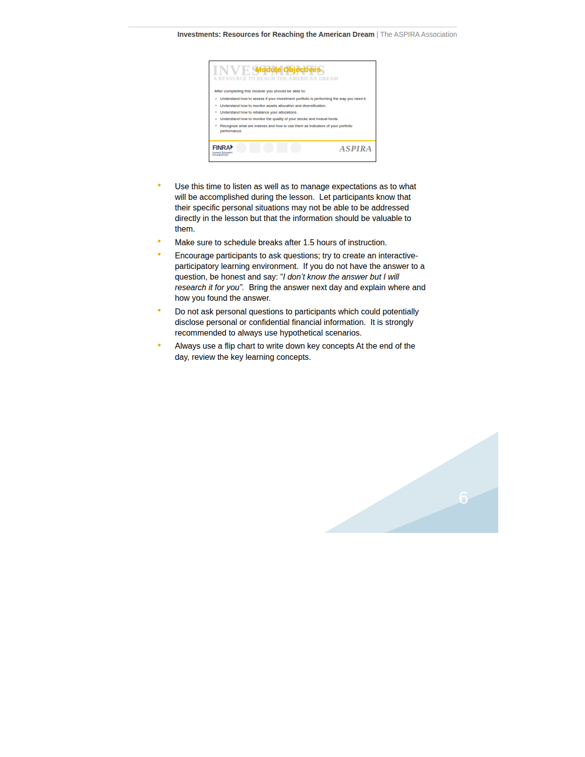Investments: Resources for Reaching the American Dream | The ASPIRA Association
INVESTMENTS
A RESOURCE TO REACH THE AMERICAN DREAM
Module Objectives
After completing this module you should be able to:
Understand how to assess if your investment portfolio is performing the way you need it.
Understand how to monitor assets allocation and diversification.
Understand how to rebalance your allocations.
Understand how to monitor the quality of your stocks and mutual funds.
Recognize what are indexes and how to use them as indicators of your portfolio performance.
FINRA
Investor Education
FOUNDATION
ASPIRA
Use this time to listen as well as to manage expectations as to what will be accomplished during the lesson. Let participants know that their specific personal situations may not be able to be addressed directly in the lesson but that the information should be valuable to them.
Make sure to schedule breaks after 1.5 hours of instruction.
Encourage participants to ask questions; try to create an interactive-participatory learning environment. If you do not have the answer to a question, be honest and say: “I don’t know the answer but I will research it for you”. Bring the answer next day and explain where and how you found the answer.
Do not ask personal questions to participants which could potentially disclose personal or confidential financial information. It is strongly recommended to always use hypothetical scenarios.
Always use a flip chart to write down key concepts At the end of the day, review the key learning concepts.
6